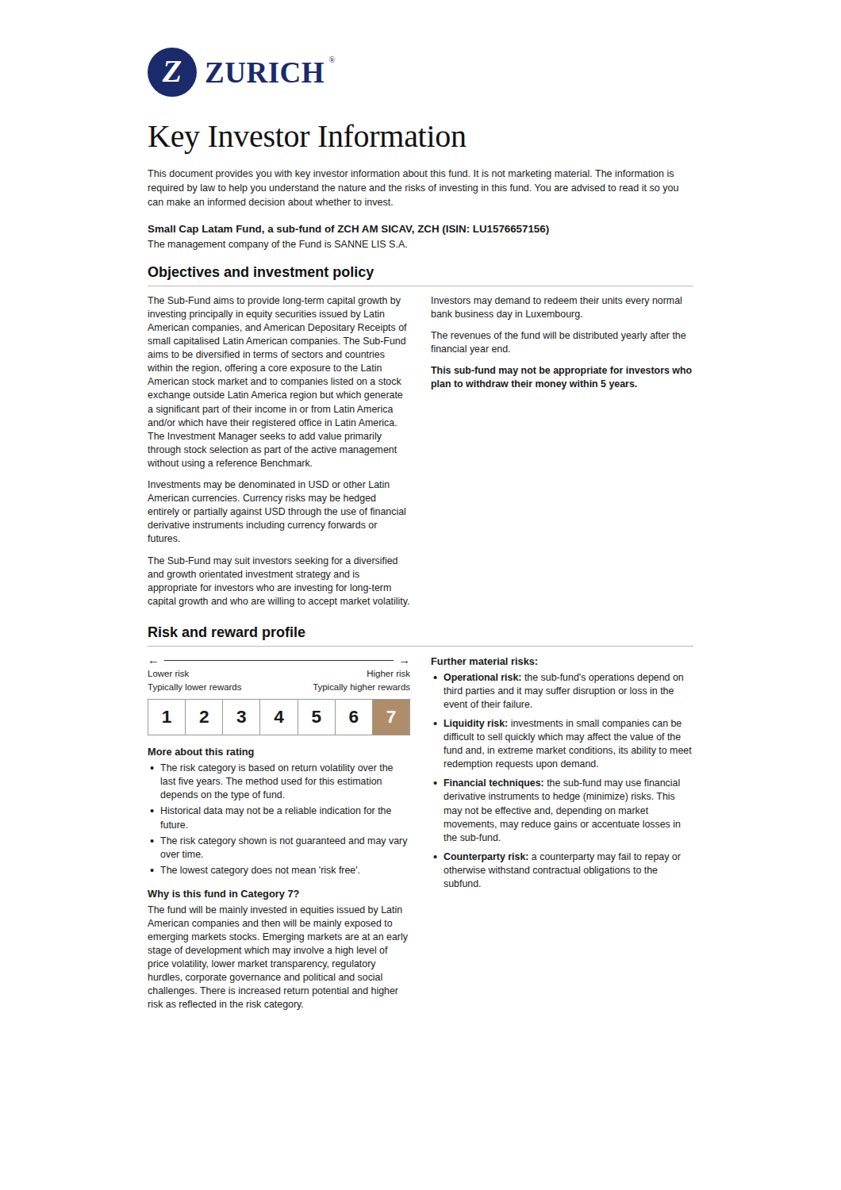Z
ZURICH®
Key Investor Information
This document provides you with key investor information about this fund. It is not marketing material. The information is required by law to help you understand the nature and the risks of investing in this fund. You are advised to read it so you can make an informed decision about whether to invest.
Small Cap Latam Fund, a sub-fund of ZCH AM SICAV, ZCH (ISIN: LU1576657156)
The management company of the Fund is SANNE LIS S.A.
Objectives and investment policy
The Sub-Fund aims to provide long-term capital growth by investing principally in equity securities issued by Latin American companies, and American Depositary Receipts of small capitalised Latin American companies. The Sub-Fund aims to be diversified in terms of sectors and countries within the region, offering a core exposure to the Latin American stock market and to companies listed on a stock exchange outside Latin America region but which generate a significant part of their income in or from Latin America and/or which have their registered office in Latin America. The Investment Manager seeks to add value primarily through stock selection as part of the active management without using a reference Benchmark.
Investments may be denominated in USD or other Latin American currencies. Currency risks may be hedged entirely or partially against USD through the use of financial derivative instruments including currency forwards or futures.
The Sub-Fund may suit investors seeking for a diversified and growth orientated investment strategy and is appropriate for investors who are investing for long-term capital growth and who are willing to accept market volatility.
Investors may demand to redeem their units every normal bank business day in Luxembourg.
The revenues of the fund will be distributed yearly after the financial year end.
This sub-fund may not be appropriate for investors who plan to withdraw their money within 5 years.
Risk and reward profile
← →
Lower risk Higher risk
Typically lower rewards Typically higher rewards
1
2
3
4
5
6
7
More about this rating
The risk category is based on return volatility over the last five years. The method used for this estimation depends on the type of fund.
Historical data may not be a reliable indication for the future.
The risk category shown is not guaranteed and may vary over time.
The lowest category does not mean 'risk free'.
Why is this fund in Category 7?
The fund will be mainly invested in equities issued by Latin American companies and then will be mainly exposed to emerging markets stocks. Emerging markets are at an early stage of development which may involve a high level of price volatility, lower market transparency, regulatory hurdles, corporate governance and political and social challenges. There is increased return potential and higher risk as reflected in the risk category.
Further material risks:
Operational risk: the sub-fund's operations depend on third parties and it may suffer disruption or loss in the event of their failure.
Liquidity risk: investments in small companies can be difficult to sell quickly which may affect the value of the fund and, in extreme market conditions, its ability to meet redemption requests upon demand.
Financial techniques: the sub-fund may use financial derivative instruments to hedge (minimize) risks. This may not be effective and, depending on market movements, may reduce gains or accentuate losses in the sub-fund.
Counterparty risk: a counterparty may fail to repay or otherwise withstand contractual obligations to the subfund.